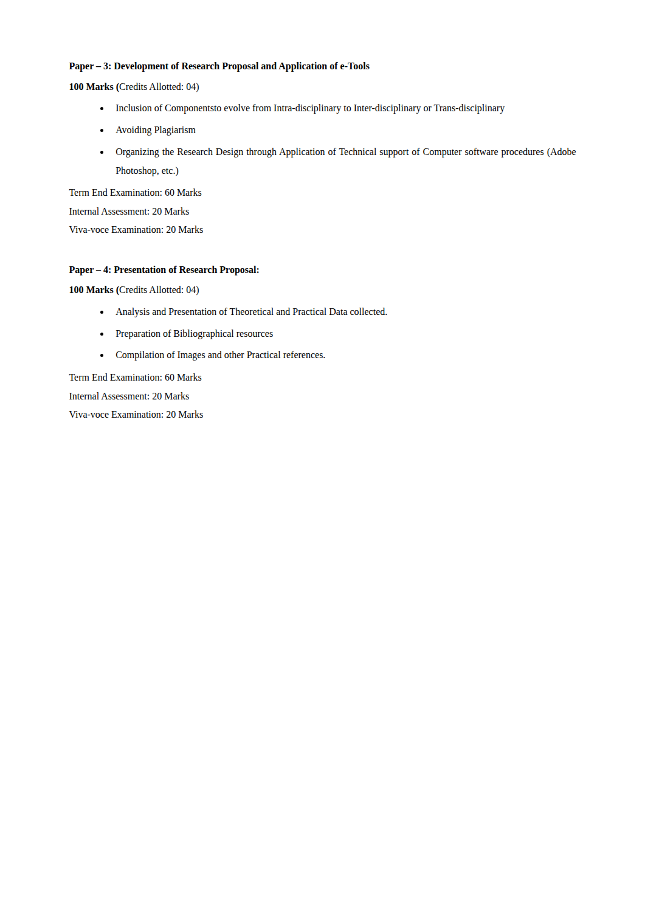Paper – 3: Development of Research Proposal and Application of e-Tools
100 Marks (Credits Allotted: 04)
Inclusion of Componentsto evolve from Intra-disciplinary to Inter-disciplinary or Trans-disciplinary
Avoiding Plagiarism
Organizing the Research Design through Application of Technical support of Computer software procedures (Adobe Photoshop, etc.)
Term End Examination: 60 Marks
Internal Assessment: 20 Marks
Viva-voce Examination: 20 Marks
Paper – 4: Presentation of Research Proposal:
100 Marks (Credits Allotted: 04)
Analysis and Presentation of Theoretical and Practical Data collected.
Preparation of Bibliographical resources
Compilation of Images and other Practical references.
Term End Examination: 60 Marks
Internal Assessment: 20 Marks
Viva-voce Examination: 20 Marks